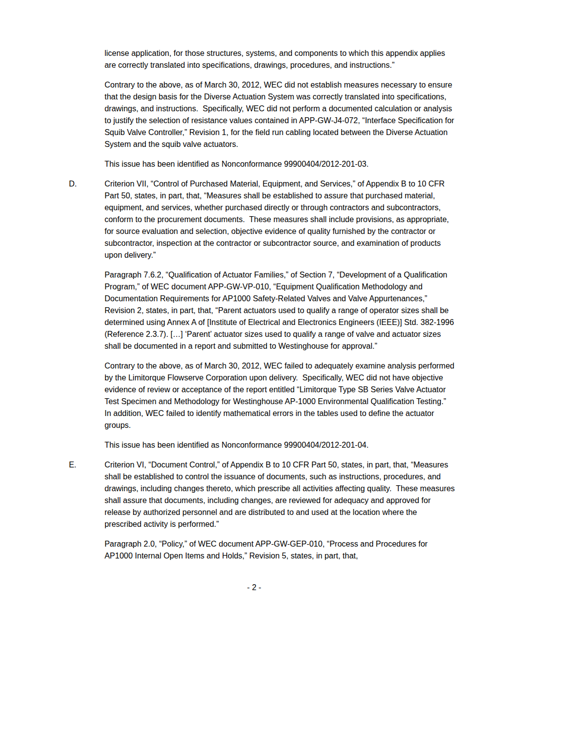license application, for those structures, systems, and components to which this appendix applies are correctly translated into specifications, drawings, procedures, and instructions.”
Contrary to the above, as of March 30, 2012, WEC did not establish measures necessary to ensure that the design basis for the Diverse Actuation System was correctly translated into specifications, drawings, and instructions. Specifically, WEC did not perform a documented calculation or analysis to justify the selection of resistance values contained in APP-GW-J4-072, “Interface Specification for Squib Valve Controller,” Revision 1, for the field run cabling located between the Diverse Actuation System and the squib valve actuators.
This issue has been identified as Nonconformance 99900404/2012-201-03.
D.
Criterion VII, “Control of Purchased Material, Equipment, and Services,” of Appendix B to 10 CFR Part 50, states, in part, that, “Measures shall be established to assure that purchased material, equipment, and services, whether purchased directly or through contractors and subcontractors, conform to the procurement documents. These measures shall include provisions, as appropriate, for source evaluation and selection, objective evidence of quality furnished by the contractor or subcontractor, inspection at the contractor or subcontractor source, and examination of products upon delivery.”
Paragraph 7.6.2, “Qualification of Actuator Families,” of Section 7, “Development of a Qualification Program,” of WEC document APP-GW-VP-010, “Equipment Qualification Methodology and Documentation Requirements for AP1000 Safety-Related Valves and Valve Appurtenances,” Revision 2, states, in part, that, “Parent actuators used to qualify a range of operator sizes shall be determined using Annex A of [Institute of Electrical and Electronics Engineers (IEEE)] Std. 382-1996 (Reference 2.3.7). […] ‘Parent’ actuator sizes used to qualify a range of valve and actuator sizes shall be documented in a report and submitted to Westinghouse for approval.”
Contrary to the above, as of March 30, 2012, WEC failed to adequately examine analysis performed by the Limitorque Flowserve Corporation upon delivery. Specifically, WEC did not have objective evidence of review or acceptance of the report entitled “Limitorque Type SB Series Valve Actuator Test Specimen and Methodology for Westinghouse AP-1000 Environmental Qualification Testing.” In addition, WEC failed to identify mathematical errors in the tables used to define the actuator groups.
This issue has been identified as Nonconformance 99900404/2012-201-04.
E.
Criterion VI, “Document Control,” of Appendix B to 10 CFR Part 50, states, in part, that, “Measures shall be established to control the issuance of documents, such as instructions, procedures, and drawings, including changes thereto, which prescribe all activities affecting quality. These measures shall assure that documents, including changes, are reviewed for adequacy and approved for release by authorized personnel and are distributed to and used at the location where the prescribed activity is performed.”
Paragraph 2.0, “Policy,” of WEC document APP-GW-GEP-010, “Process and Procedures for AP1000 Internal Open Items and Holds,” Revision 5, states, in part, that,
- 2 -